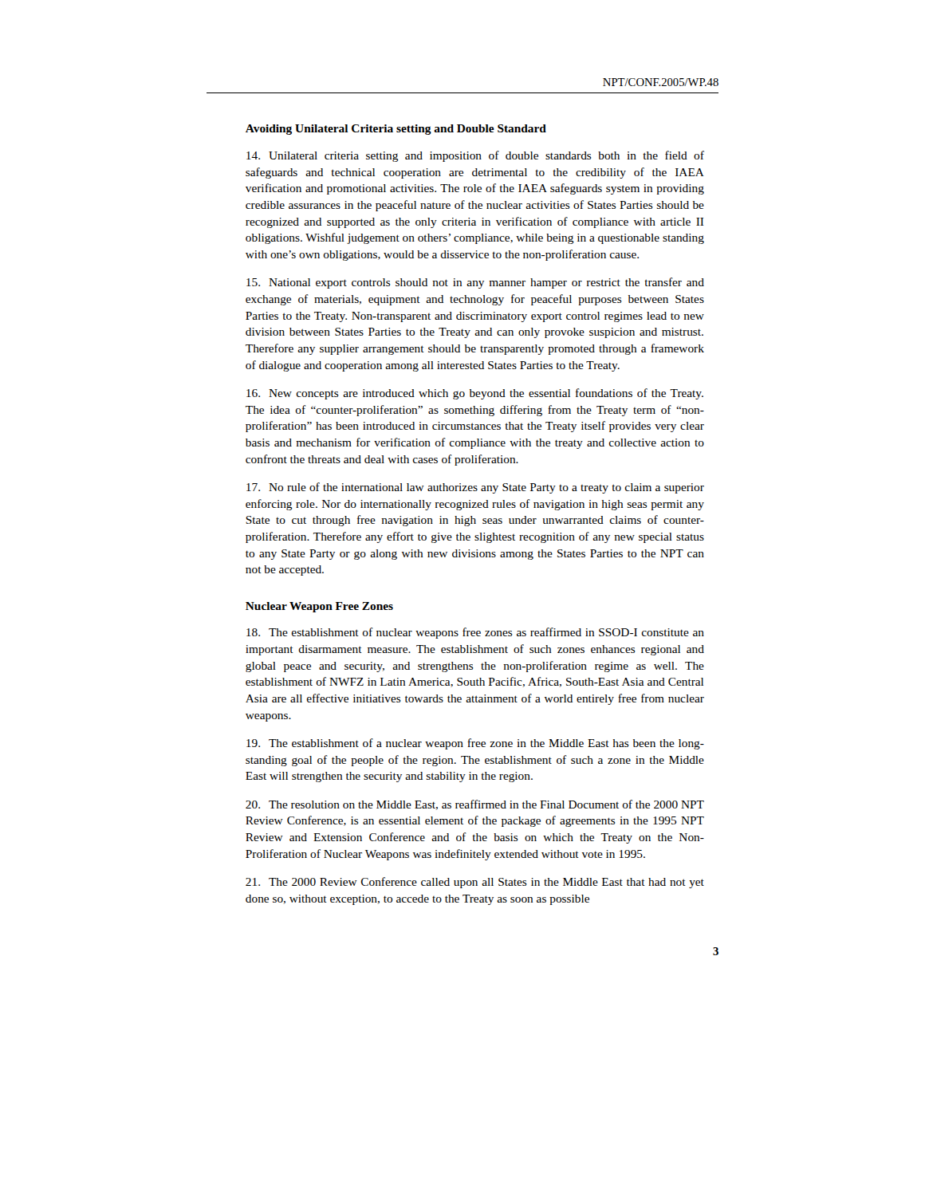NPT/CONF.2005/WP.48
Avoiding Unilateral Criteria setting and Double Standard
14. Unilateral criteria setting and imposition of double standards both in the field of safeguards and technical cooperation are detrimental to the credibility of the IAEA verification and promotional activities. The role of the IAEA safeguards system in providing credible assurances in the peaceful nature of the nuclear activities of States Parties should be recognized and supported as the only criteria in verification of compliance with article II obligations. Wishful judgement on others’ compliance, while being in a questionable standing with one’s own obligations, would be a disservice to the non-proliferation cause.
15. National export controls should not in any manner hamper or restrict the transfer and exchange of materials, equipment and technology for peaceful purposes between States Parties to the Treaty. Non-transparent and discriminatory export control regimes lead to new division between States Parties to the Treaty and can only provoke suspicion and mistrust. Therefore any supplier arrangement should be transparently promoted through a framework of dialogue and cooperation among all interested States Parties to the Treaty.
16. New concepts are introduced which go beyond the essential foundations of the Treaty. The idea of “counter-proliferation” as something differing from the Treaty term of “non-proliferation” has been introduced in circumstances that the Treaty itself provides very clear basis and mechanism for verification of compliance with the treaty and collective action to confront the threats and deal with cases of proliferation.
17. No rule of the international law authorizes any State Party to a treaty to claim a superior enforcing role. Nor do internationally recognized rules of navigation in high seas permit any State to cut through free navigation in high seas under unwarranted claims of counter-proliferation. Therefore any effort to give the slightest recognition of any new special status to any State Party or go along with new divisions among the States Parties to the NPT can not be accepted.
Nuclear Weapon Free Zones
18. The establishment of nuclear weapons free zones as reaffirmed in SSOD-I constitute an important disarmament measure. The establishment of such zones enhances regional and global peace and security, and strengthens the non-proliferation regime as well. The establishment of NWFZ in Latin America, South Pacific, Africa, South-East Asia and Central Asia are all effective initiatives towards the attainment of a world entirely free from nuclear weapons.
19. The establishment of a nuclear weapon free zone in the Middle East has been the long-standing goal of the people of the region. The establishment of such a zone in the Middle East will strengthen the security and stability in the region.
20. The resolution on the Middle East, as reaffirmed in the Final Document of the 2000 NPT Review Conference, is an essential element of the package of agreements in the 1995 NPT Review and Extension Conference and of the basis on which the Treaty on the Non-Proliferation of Nuclear Weapons was indefinitely extended without vote in 1995.
21. The 2000 Review Conference called upon all States in the Middle East that had not yet done so, without exception, to accede to the Treaty as soon as possible
3